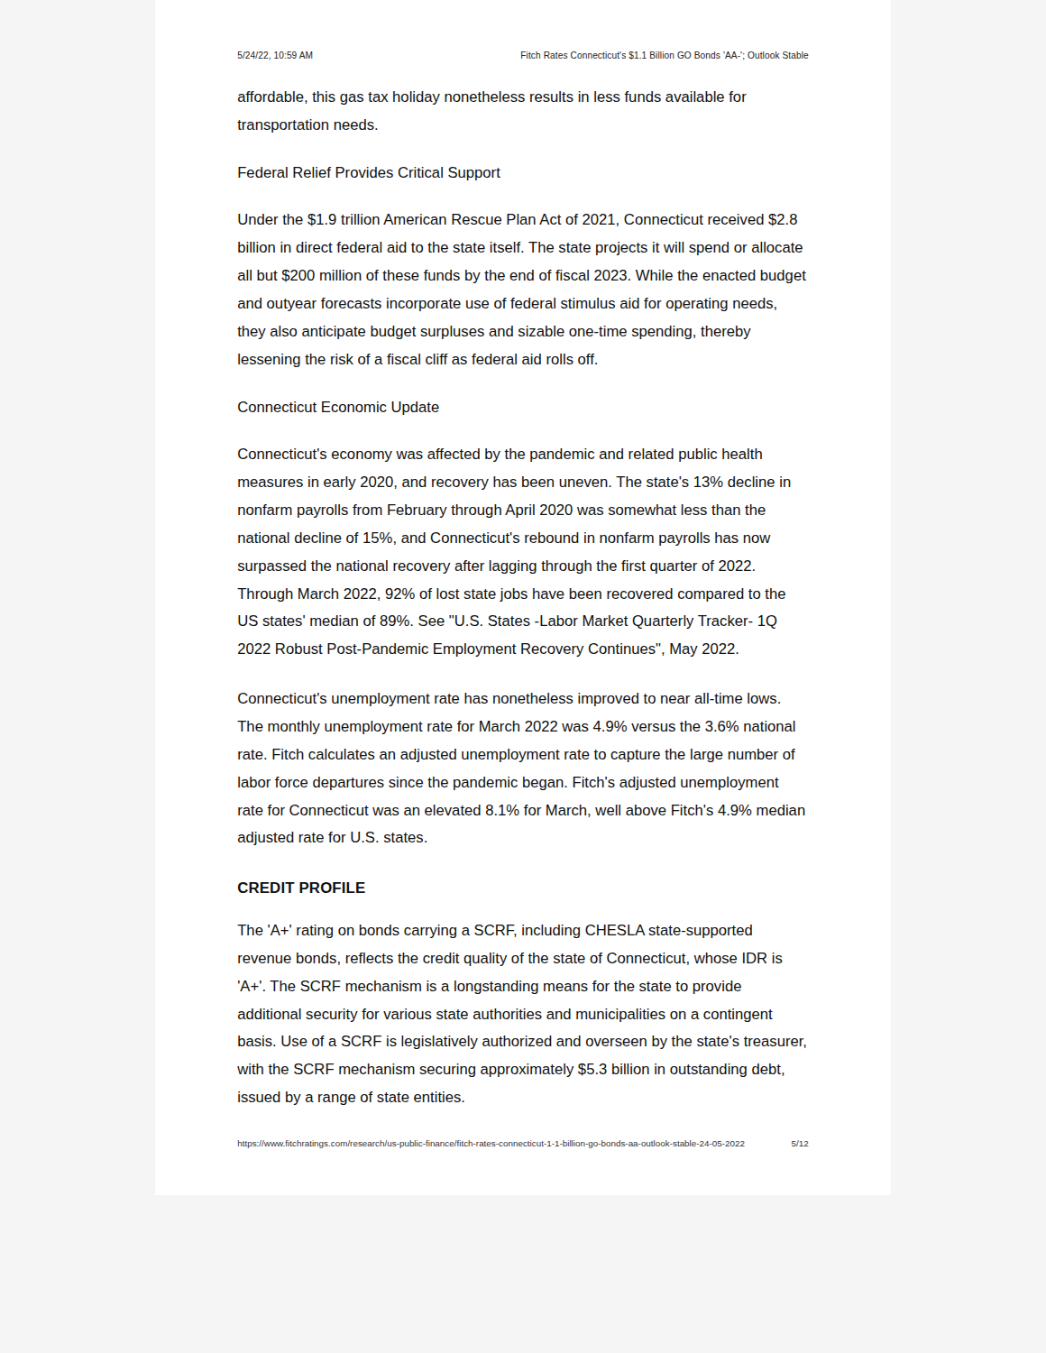5/24/22, 10:59 AM Fitch Rates Connecticut's $1.1 Billion GO Bonds 'AA-'; Outlook Stable
affordable, this gas tax holiday nonetheless results in less funds available for transportation needs.
Federal Relief Provides Critical Support
Under the $1.9 trillion American Rescue Plan Act of 2021, Connecticut received $2.8 billion in direct federal aid to the state itself. The state projects it will spend or allocate all but $200 million of these funds by the end of fiscal 2023. While the enacted budget and outyear forecasts incorporate use of federal stimulus aid for operating needs, they also anticipate budget surpluses and sizable one-time spending, thereby lessening the risk of a fiscal cliff as federal aid rolls off.
Connecticut Economic Update
Connecticut's economy was affected by the pandemic and related public health measures in early 2020, and recovery has been uneven. The state's 13% decline in nonfarm payrolls from February through April 2020 was somewhat less than the national decline of 15%, and Connecticut's rebound in nonfarm payrolls has now surpassed the national recovery after lagging through the first quarter of 2022. Through March 2022, 92% of lost state jobs have been recovered compared to the US states' median of 89%. See "U.S. States -Labor Market Quarterly Tracker- 1Q 2022 Robust Post-Pandemic Employment Recovery Continues", May 2022.
Connecticut's unemployment rate has nonetheless improved to near all-time lows. The monthly unemployment rate for March 2022 was 4.9% versus the 3.6% national rate. Fitch calculates an adjusted unemployment rate to capture the large number of labor force departures since the pandemic began. Fitch's adjusted unemployment rate for Connecticut was an elevated 8.1% for March, well above Fitch's 4.9% median adjusted rate for U.S. states.
CREDIT PROFILE
The 'A+' rating on bonds carrying a SCRF, including CHESLA state-supported revenue bonds, reflects the credit quality of the state of Connecticut, whose IDR is 'A+'. The SCRF mechanism is a longstanding means for the state to provide additional security for various state authorities and municipalities on a contingent basis. Use of a SCRF is legislatively authorized and overseen by the state's treasurer, with the SCRF mechanism securing approximately $5.3 billion in outstanding debt, issued by a range of state entities.
https://www.fitchratings.com/research/us-public-finance/fitch-rates-connecticut-1-1-billion-go-bonds-aa-outlook-stable-24-05-2022 5/12